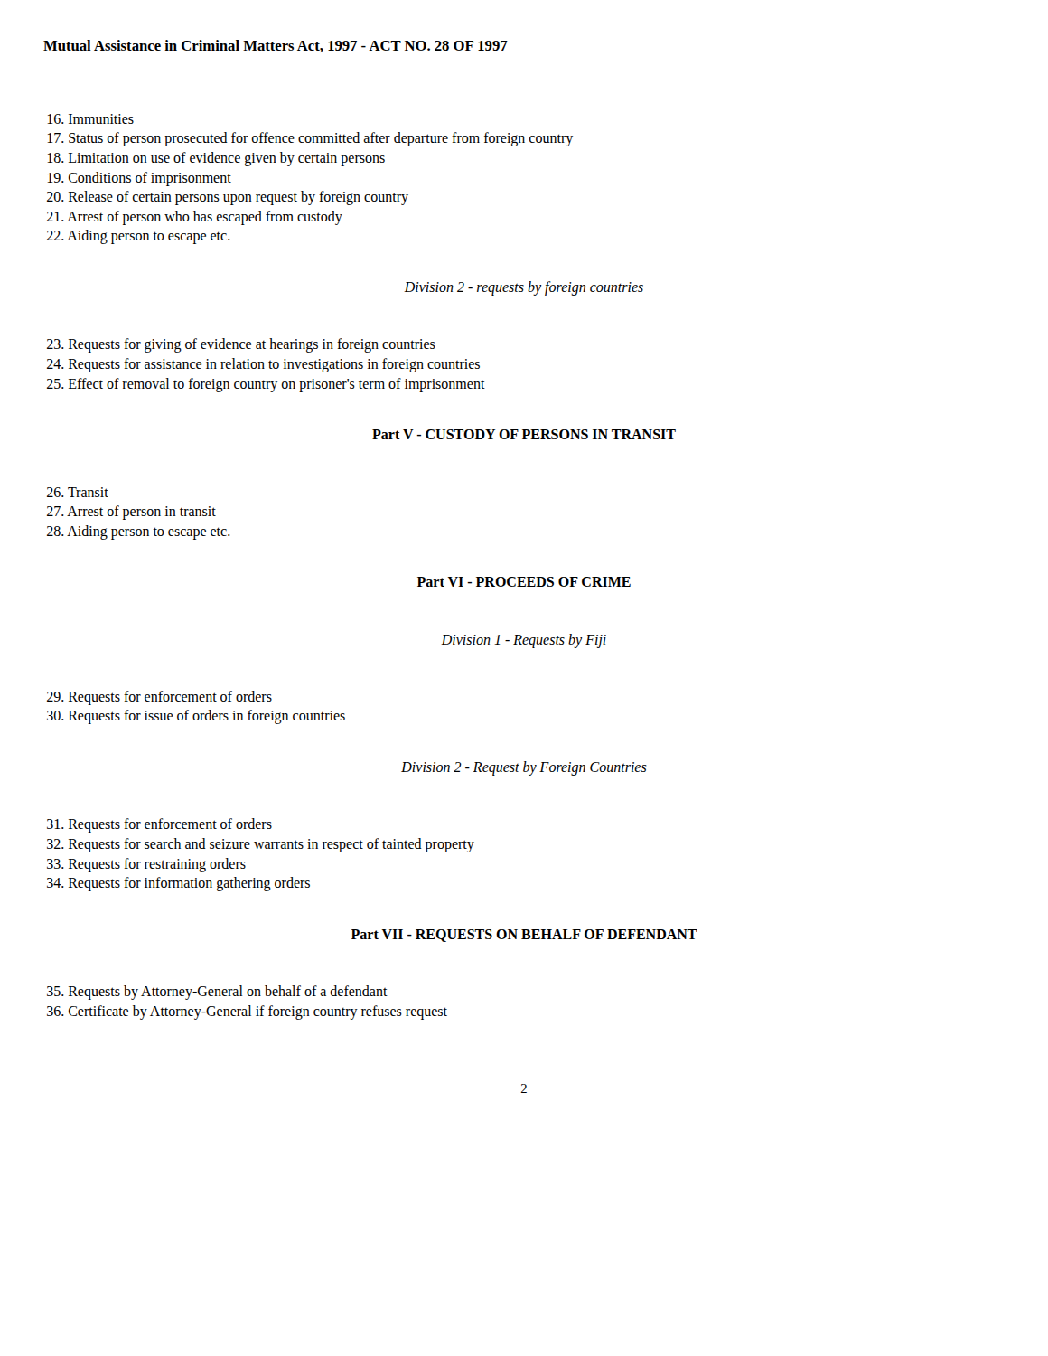Mutual Assistance in Criminal Matters Act, 1997 - ACT NO. 28 OF 1997
16. Immunities
17. Status of person prosecuted for offence committed after departure from foreign country
18. Limitation on use of evidence given by certain persons
19. Conditions of imprisonment
20. Release of certain persons upon request by foreign country
21. Arrest of person who has escaped from custody
22. Aiding person to escape etc.
Division 2 - requests by foreign countries
23. Requests for giving of evidence at hearings in foreign countries
24. Requests for assistance in relation to investigations in foreign countries
25. Effect of removal to foreign country on prisoner's term of imprisonment
Part V - CUSTODY OF PERSONS IN TRANSIT
26. Transit
27. Arrest of person in transit
28. Aiding person to escape etc.
Part VI - PROCEEDS OF CRIME
Division 1 - Requests by Fiji
29. Requests for enforcement of orders
30. Requests for issue of orders in foreign countries
Division 2 - Request by Foreign Countries
31. Requests for enforcement of orders
32. Requests for search and seizure warrants in respect of tainted property
33. Requests for restraining orders
34. Requests for information gathering orders
Part VII - REQUESTS ON BEHALF OF DEFENDANT
35. Requests by Attorney-General on behalf of a defendant
36. Certificate by Attorney-General if foreign country refuses request
2